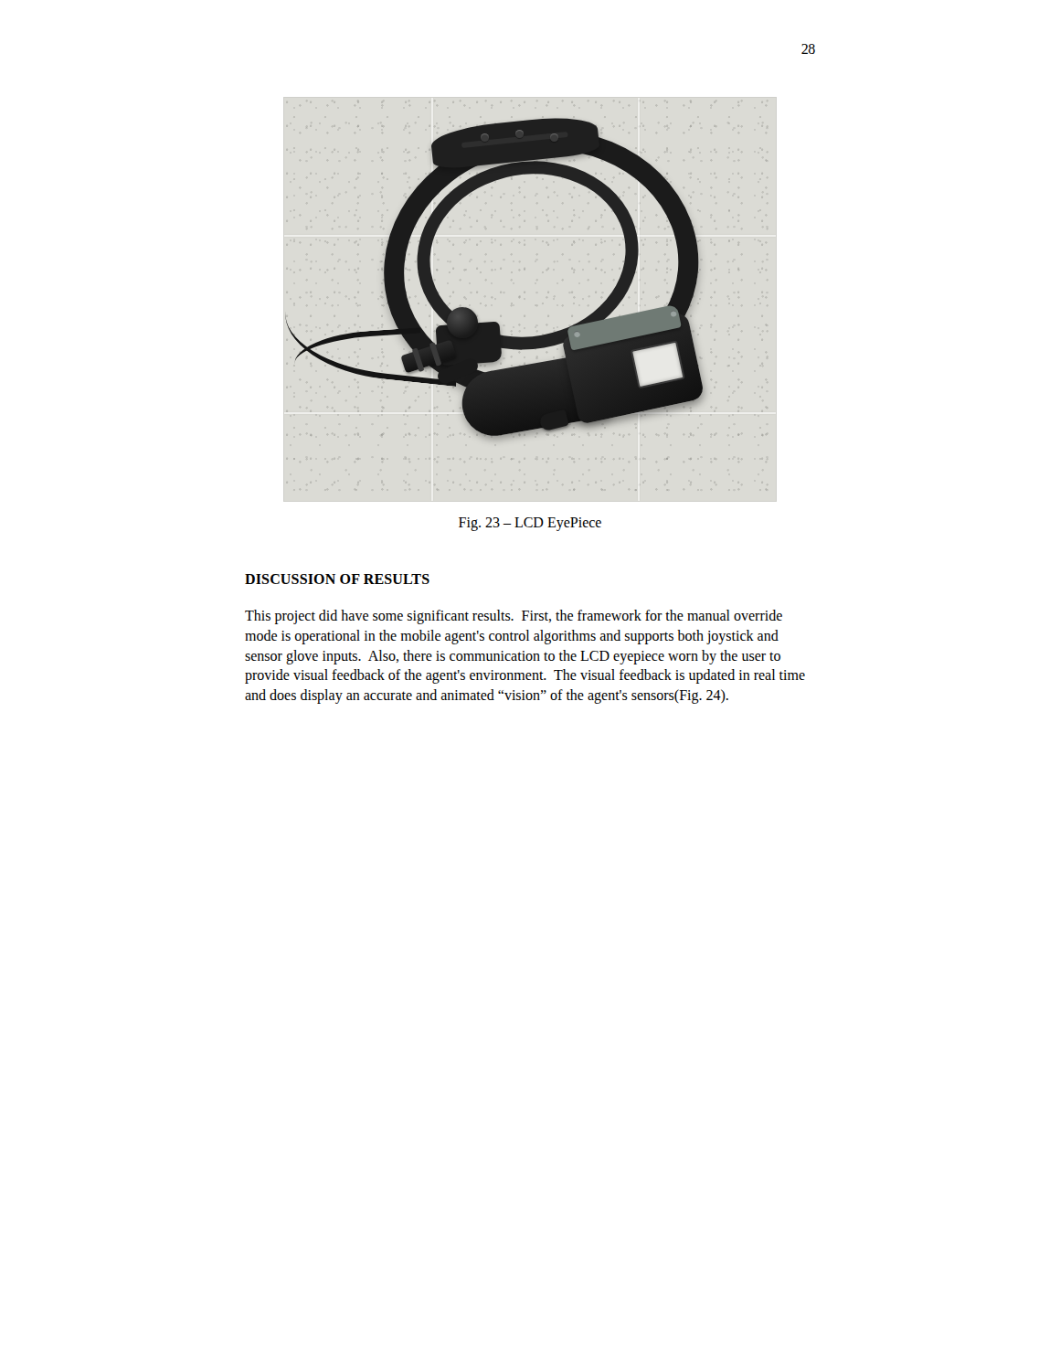28
Fig. 23 – LCD EyePiece
DISCUSSION OF RESULTS
This project did have some significant results. First, the framework for the manual override mode is operational in the mobile agent's control algorithms and supports both joystick and sensor glove inputs. Also, there is communication to the LCD eyepiece worn by the user to provide visual feedback of the agent's environment. The visual feedback is updated in real time and does display an accurate and animated “vision” of the agent's sensors(Fig. 24).